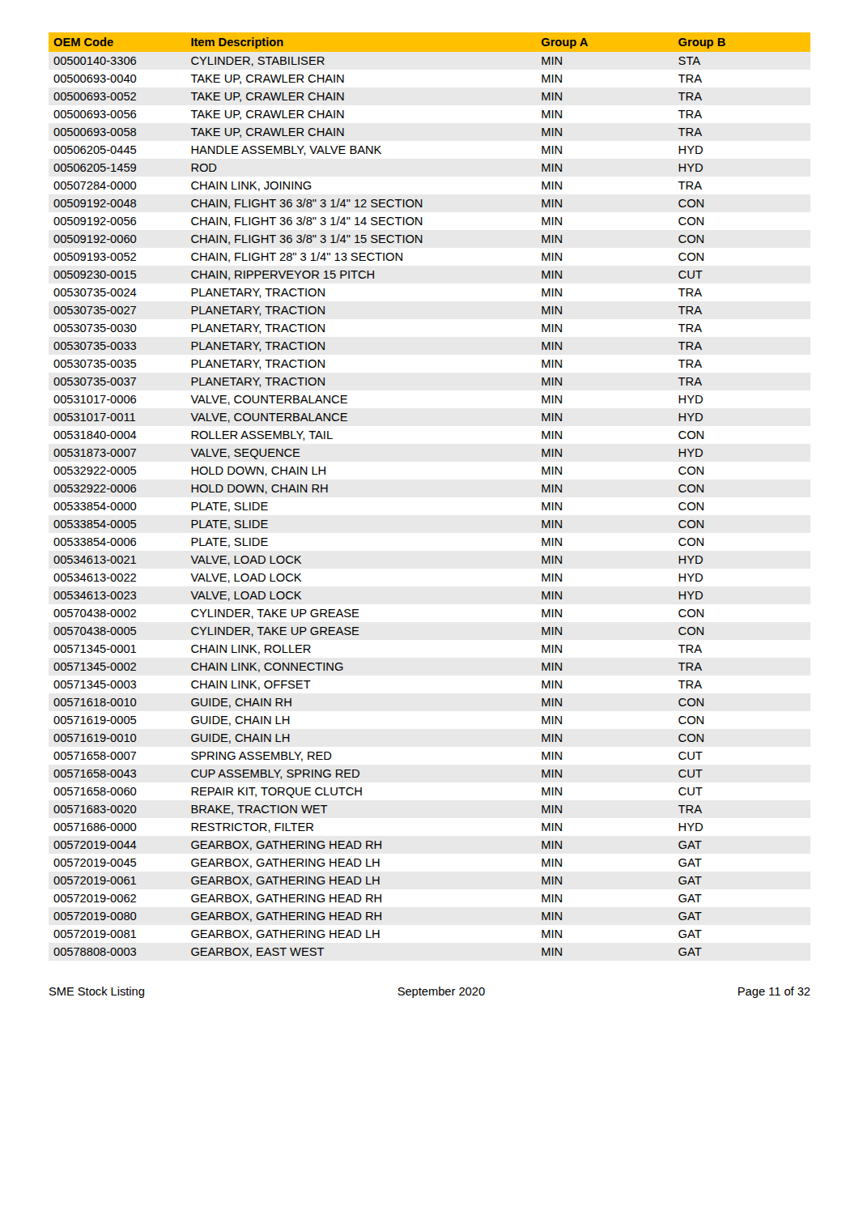| OEM Code | Item Description | Group A | Group B |
| --- | --- | --- | --- |
| 00500140-3306 | CYLINDER, STABILISER | MIN | STA |
| 00500693-0040 | TAKE UP, CRAWLER CHAIN | MIN | TRA |
| 00500693-0052 | TAKE UP, CRAWLER CHAIN | MIN | TRA |
| 00500693-0056 | TAKE UP, CRAWLER CHAIN | MIN | TRA |
| 00500693-0058 | TAKE UP, CRAWLER CHAIN | MIN | TRA |
| 00506205-0445 | HANDLE ASSEMBLY, VALVE BANK | MIN | HYD |
| 00506205-1459 | ROD | MIN | HYD |
| 00507284-0000 | CHAIN LINK, JOINING | MIN | TRA |
| 00509192-0048 | CHAIN, FLIGHT 36 3/8" 3 1/4" 12 SECTION | MIN | CON |
| 00509192-0056 | CHAIN, FLIGHT 36 3/8" 3 1/4" 14 SECTION | MIN | CON |
| 00509192-0060 | CHAIN, FLIGHT 36 3/8" 3 1/4" 15 SECTION | MIN | CON |
| 00509193-0052 | CHAIN, FLIGHT 28" 3 1/4" 13 SECTION | MIN | CON |
| 00509230-0015 | CHAIN, RIPPERVEYOR 15 PITCH | MIN | CUT |
| 00530735-0024 | PLANETARY, TRACTION | MIN | TRA |
| 00530735-0027 | PLANETARY, TRACTION | MIN | TRA |
| 00530735-0030 | PLANETARY, TRACTION | MIN | TRA |
| 00530735-0033 | PLANETARY, TRACTION | MIN | TRA |
| 00530735-0035 | PLANETARY, TRACTION | MIN | TRA |
| 00530735-0037 | PLANETARY, TRACTION | MIN | TRA |
| 00531017-0006 | VALVE, COUNTERBALANCE | MIN | HYD |
| 00531017-0011 | VALVE, COUNTERBALANCE | MIN | HYD |
| 00531840-0004 | ROLLER ASSEMBLY, TAIL | MIN | CON |
| 00531873-0007 | VALVE, SEQUENCE | MIN | HYD |
| 00532922-0005 | HOLD DOWN, CHAIN LH | MIN | CON |
| 00532922-0006 | HOLD DOWN, CHAIN RH | MIN | CON |
| 00533854-0000 | PLATE, SLIDE | MIN | CON |
| 00533854-0005 | PLATE, SLIDE | MIN | CON |
| 00533854-0006 | PLATE, SLIDE | MIN | CON |
| 00534613-0021 | VALVE, LOAD LOCK | MIN | HYD |
| 00534613-0022 | VALVE, LOAD LOCK | MIN | HYD |
| 00534613-0023 | VALVE, LOAD LOCK | MIN | HYD |
| 00570438-0002 | CYLINDER, TAKE UP GREASE | MIN | CON |
| 00570438-0005 | CYLINDER, TAKE UP GREASE | MIN | CON |
| 00571345-0001 | CHAIN LINK, ROLLER | MIN | TRA |
| 00571345-0002 | CHAIN LINK, CONNECTING | MIN | TRA |
| 00571345-0003 | CHAIN LINK, OFFSET | MIN | TRA |
| 00571618-0010 | GUIDE, CHAIN RH | MIN | CON |
| 00571619-0005 | GUIDE, CHAIN LH | MIN | CON |
| 00571619-0010 | GUIDE, CHAIN LH | MIN | CON |
| 00571658-0007 | SPRING ASSEMBLY, RED | MIN | CUT |
| 00571658-0043 | CUP ASSEMBLY, SPRING RED | MIN | CUT |
| 00571658-0060 | REPAIR KIT, TORQUE CLUTCH | MIN | CUT |
| 00571683-0020 | BRAKE, TRACTION WET | MIN | TRA |
| 00571686-0000 | RESTRICTOR, FILTER | MIN | HYD |
| 00572019-0044 | GEARBOX, GATHERING HEAD RH | MIN | GAT |
| 00572019-0045 | GEARBOX, GATHERING HEAD LH | MIN | GAT |
| 00572019-0061 | GEARBOX, GATHERING HEAD LH | MIN | GAT |
| 00572019-0062 | GEARBOX, GATHERING HEAD RH | MIN | GAT |
| 00572019-0080 | GEARBOX, GATHERING HEAD RH | MIN | GAT |
| 00572019-0081 | GEARBOX, GATHERING HEAD LH | MIN | GAT |
| 00578808-0003 | GEARBOX, EAST WEST | MIN | GAT |
SME Stock Listing September 2020 Page 11 of 32